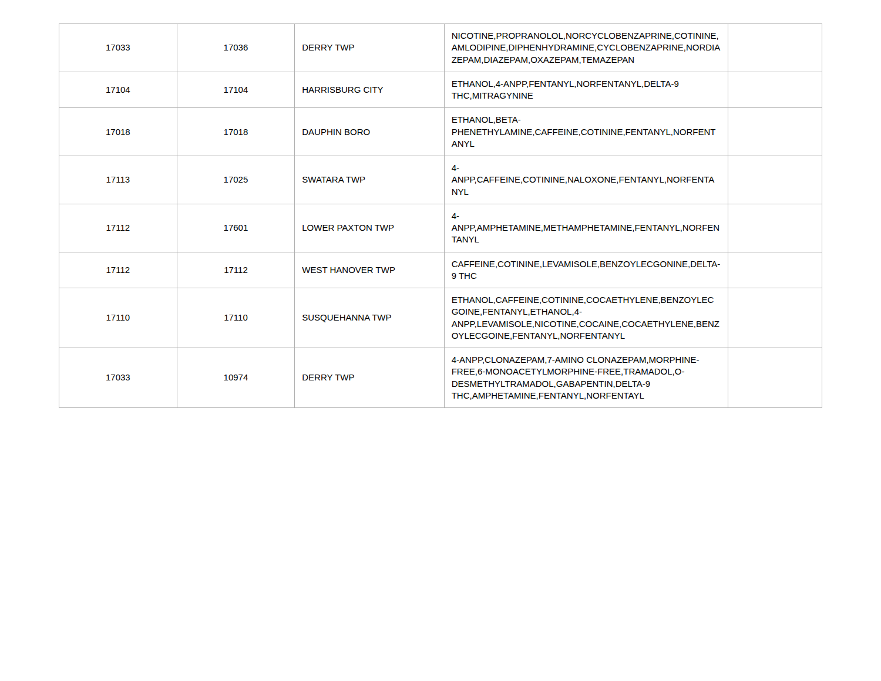| 17033 | 17036 | DERRY TWP | NICOTINE,PROPRANOLOL,NORCYCLOBENZAPRINE,COTININE,AMLODIPINE,DIPHENHYDRAMINE,CYCLOBENZAPRINE,NORDIAZEPAM,DIAZEPAM,OXAZEPAM,TEMAZEPAN | |
| 17104 | 17104 | HARRISBURG CITY | ETHANOL,4-ANPP,FENTANYL,NORFENTANYL,DELTA-9 THC,MITRAGYNINE | |
| 17018 | 17018 | DAUPHIN BORO | ETHANOL,BETA-PHENETHYLAMINE,CAFFEINE,COTININE,FENTANYL,NORFENTANYL | |
| 17113 | 17025 | SWATARA TWP | 4-ANPP,CAFFEINE,COTININE,NALOXONE,FENTANYL,NORFENTANYL | |
| 17112 | 17601 | LOWER PAXTON TWP | 4-ANPP,AMPHETAMINE,METHAMPHETAMINE,FENTANYL,NORFENTANYL | |
| 17112 | 17112 | WEST HANOVER TWP | CAFFEINE,COTININE,LEVAMISOLE,BENZOYLECGONINE,DELTA-9 THC | |
| 17110 | 17110 | SUSQUEHANNA TWP | ETHANOL,CAFFEINE,COTININE,COCAETHYLENE,BENZOYLECGOINE,FENTANYL,ETHANOL,4-ANPP,LEVAMISOLE,NICOTINE,COCAINE,COCAETHYLENE,BENZOYLECGOINE,FENTANYL,NORFENTANYL | |
| 17033 | 10974 | DERRY TWP | 4-ANPP,CLONAZEPAM,7-AMINO CLONAZEPAM,MORPHINE-FREE,6-MONOACETYLMORPHINE-FREE,TRAMADOL,O-DESMETHYLTRAMADOL,GABAPENTIN,DELTA-9 THC,AMPHETAMINE,FENTANYL,NORFENTAYL | |